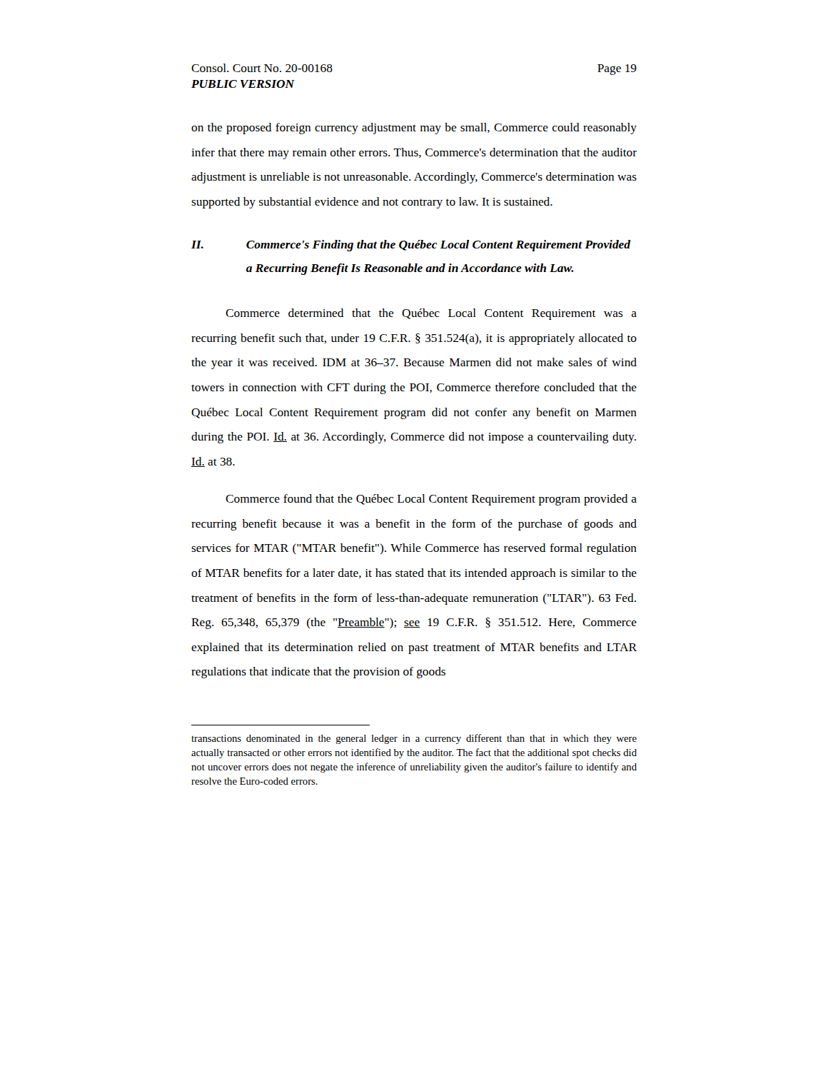Consol. Court No. 20-00168
PUBLIC VERSION
Page 19
on the proposed foreign currency adjustment may be small, Commerce could reasonably infer that there may remain other errors. Thus, Commerce's determination that the auditor adjustment is unreliable is not unreasonable. Accordingly, Commerce's determination was supported by substantial evidence and not contrary to law. It is sustained.
II.
Commerce's Finding that the Québec Local Content Requirement Provided a Recurring Benefit Is Reasonable and in Accordance with Law.
Commerce determined that the Québec Local Content Requirement was a recurring benefit such that, under 19 C.F.R. § 351.524(a), it is appropriately allocated to the year it was received. IDM at 36–37. Because Marmen did not make sales of wind towers in connection with CFT during the POI, Commerce therefore concluded that the Québec Local Content Requirement program did not confer any benefit on Marmen during the POI. Id. at 36. Accordingly, Commerce did not impose a countervailing duty. Id. at 38.
Commerce found that the Québec Local Content Requirement program provided a recurring benefit because it was a benefit in the form of the purchase of goods and services for MTAR ("MTAR benefit"). While Commerce has reserved formal regulation of MTAR benefits for a later date, it has stated that its intended approach is similar to the treatment of benefits in the form of less-than-adequate remuneration ("LTAR"). 63 Fed. Reg. 65,348, 65,379 (the "Preamble"); see 19 C.F.R. § 351.512. Here, Commerce explained that its determination relied on past treatment of MTAR benefits and LTAR regulations that indicate that the provision of goods
transactions denominated in the general ledger in a currency different than that in which they were actually transacted or other errors not identified by the auditor. The fact that the additional spot checks did not uncover errors does not negate the inference of unreliability given the auditor's failure to identify and resolve the Euro-coded errors.